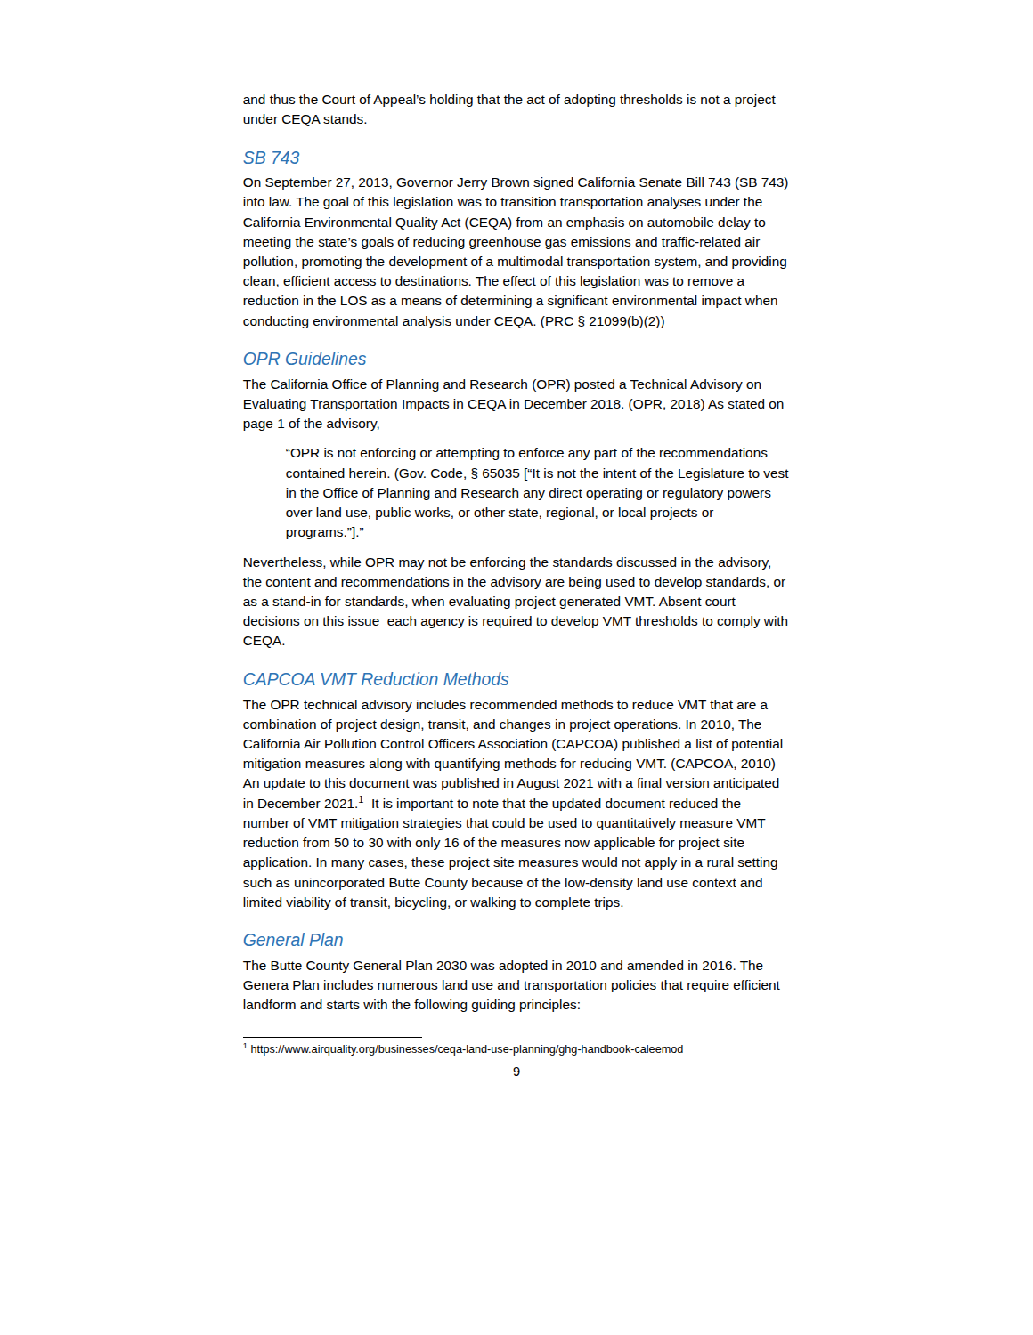and thus the Court of Appeal’s holding that the act of adopting thresholds is not a project under CEQA stands.
SB 743
On September 27, 2013, Governor Jerry Brown signed California Senate Bill 743 (SB 743) into law. The goal of this legislation was to transition transportation analyses under the California Environmental Quality Act (CEQA) from an emphasis on automobile delay to meeting the state’s goals of reducing greenhouse gas emissions and traffic-related air pollution, promoting the development of a multimodal transportation system, and providing clean, efficient access to destinations. The effect of this legislation was to remove a reduction in the LOS as a means of determining a significant environmental impact when conducting environmental analysis under CEQA. (PRC § 21099(b)(2))
OPR Guidelines
The California Office of Planning and Research (OPR) posted a Technical Advisory on Evaluating Transportation Impacts in CEQA in December 2018. (OPR, 2018) As stated on page 1 of the advisory,
“OPR is not enforcing or attempting to enforce any part of the recommendations contained herein. (Gov. Code, § 65035 [“It is not the intent of the Legislature to vest in the Office of Planning and Research any direct operating or regulatory powers over land use, public works, or other state, regional, or local projects or programs.”].”
Nevertheless, while OPR may not be enforcing the standards discussed in the advisory, the content and recommendations in the advisory are being used to develop standards, or as a stand-in for standards, when evaluating project generated VMT. Absent court decisions on this issue each agency is required to develop VMT thresholds to comply with CEQA.
CAPCOA VMT Reduction Methods
The OPR technical advisory includes recommended methods to reduce VMT that are a combination of project design, transit, and changes in project operations. In 2010, The California Air Pollution Control Officers Association (CAPCOA) published a list of potential mitigation measures along with quantifying methods for reducing VMT. (CAPCOA, 2010) An update to this document was published in August 2021 with a final version anticipated in December 2021.1 It is important to note that the updated document reduced the number of VMT mitigation strategies that could be used to quantitatively measure VMT reduction from 50 to 30 with only 16 of the measures now applicable for project site application. In many cases, these project site measures would not apply in a rural setting such as unincorporated Butte County because of the low-density land use context and limited viability of transit, bicycling, or walking to complete trips.
General Plan
The Butte County General Plan 2030 was adopted in 2010 and amended in 2016. The Genera Plan includes numerous land use and transportation policies that require efficient landform and starts with the following guiding principles:
1 https://www.airquality.org/businesses/ceqa-land-use-planning/ghg-handbook-caleemod
9